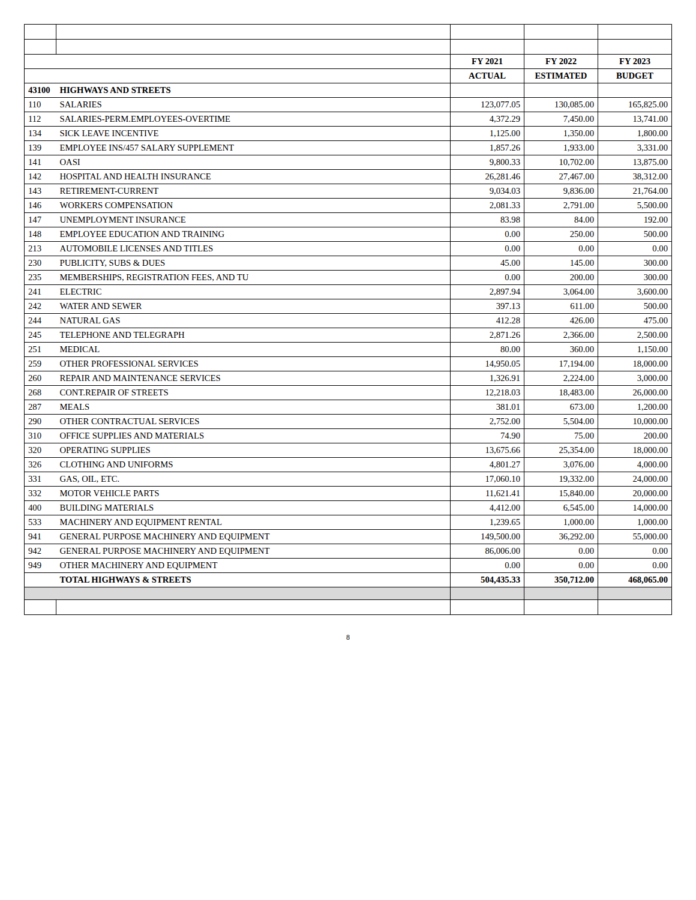| | | FY 2021 | FY 2022 | FY 2023 |
| | | ACTUAL | ESTIMATED | BUDGET |
| 43100 | HIGHWAYS AND STREETS | | | |
| 110 | SALARIES | 123,077.05 | 130,085.00 | 165,825.00 |
| 112 | SALARIES-PERM.EMPLOYEES-OVERTIME | 4,372.29 | 7,450.00 | 13,741.00 |
| 134 | SICK LEAVE INCENTIVE | 1,125.00 | 1,350.00 | 1,800.00 |
| 139 | EMPLOYEE INS/457 SALARY SUPPLEMENT | 1,857.26 | 1,933.00 | 3,331.00 |
| 141 | OASI | 9,800.33 | 10,702.00 | 13,875.00 |
| 142 | HOSPITAL AND HEALTH INSURANCE | 26,281.46 | 27,467.00 | 38,312.00 |
| 143 | RETIREMENT-CURRENT | 9,034.03 | 9,836.00 | 21,764.00 |
| 146 | WORKERS COMPENSATION | 2,081.33 | 2,791.00 | 5,500.00 |
| 147 | UNEMPLOYMENT INSURANCE | 83.98 | 84.00 | 192.00 |
| 148 | EMPLOYEE EDUCATION AND TRAINING | 0.00 | 250.00 | 500.00 |
| 213 | AUTOMOBILE LICENSES AND TITLES | 0.00 | 0.00 | 0.00 |
| 230 | PUBLICITY, SUBS & DUES | 45.00 | 145.00 | 300.00 |
| 235 | MEMBERSHIPS, REGISTRATION FEES, AND TU | 0.00 | 200.00 | 300.00 |
| 241 | ELECTRIC | 2,897.94 | 3,064.00 | 3,600.00 |
| 242 | WATER AND SEWER | 397.13 | 611.00 | 500.00 |
| 244 | NATURAL GAS | 412.28 | 426.00 | 475.00 |
| 245 | TELEPHONE AND TELEGRAPH | 2,871.26 | 2,366.00 | 2,500.00 |
| 251 | MEDICAL | 80.00 | 360.00 | 1,150.00 |
| 259 | OTHER PROFESSIONAL SERVICES | 14,950.05 | 17,194.00 | 18,000.00 |
| 260 | REPAIR AND MAINTENANCE SERVICES | 1,326.91 | 2,224.00 | 3,000.00 |
| 268 | CONT.REPAIR OF STREETS | 12,218.03 | 18,483.00 | 26,000.00 |
| 287 | MEALS | 381.01 | 673.00 | 1,200.00 |
| 290 | OTHER CONTRACTUAL SERVICES | 2,752.00 | 5,504.00 | 10,000.00 |
| 310 | OFFICE SUPPLIES AND MATERIALS | 74.90 | 75.00 | 200.00 |
| 320 | OPERATING SUPPLIES | 13,675.66 | 25,354.00 | 18,000.00 |
| 326 | CLOTHING AND UNIFORMS | 4,801.27 | 3,076.00 | 4,000.00 |
| 331 | GAS, OIL, ETC. | 17,060.10 | 19,332.00 | 24,000.00 |
| 332 | MOTOR VEHICLE PARTS | 11,621.41 | 15,840.00 | 20,000.00 |
| 400 | BUILDING MATERIALS | 4,412.00 | 6,545.00 | 14,000.00 |
| 533 | MACHINERY AND EQUIPMENT RENTAL | 1,239.65 | 1,000.00 | 1,000.00 |
| 941 | GENERAL PURPOSE MACHINERY AND EQUIPMENT | 149,500.00 | 36,292.00 | 55,000.00 |
| 942 | GENERAL PURPOSE MACHINERY AND EQUIPMENT | 86,006.00 | 0.00 | 0.00 |
| 949 | OTHER MACHINERY AND EQUIPMENT | 0.00 | 0.00 | 0.00 |
| | TOTAL HIGHWAYS & STREETS | 504,435.33 | 350,712.00 | 468,065.00 |
8